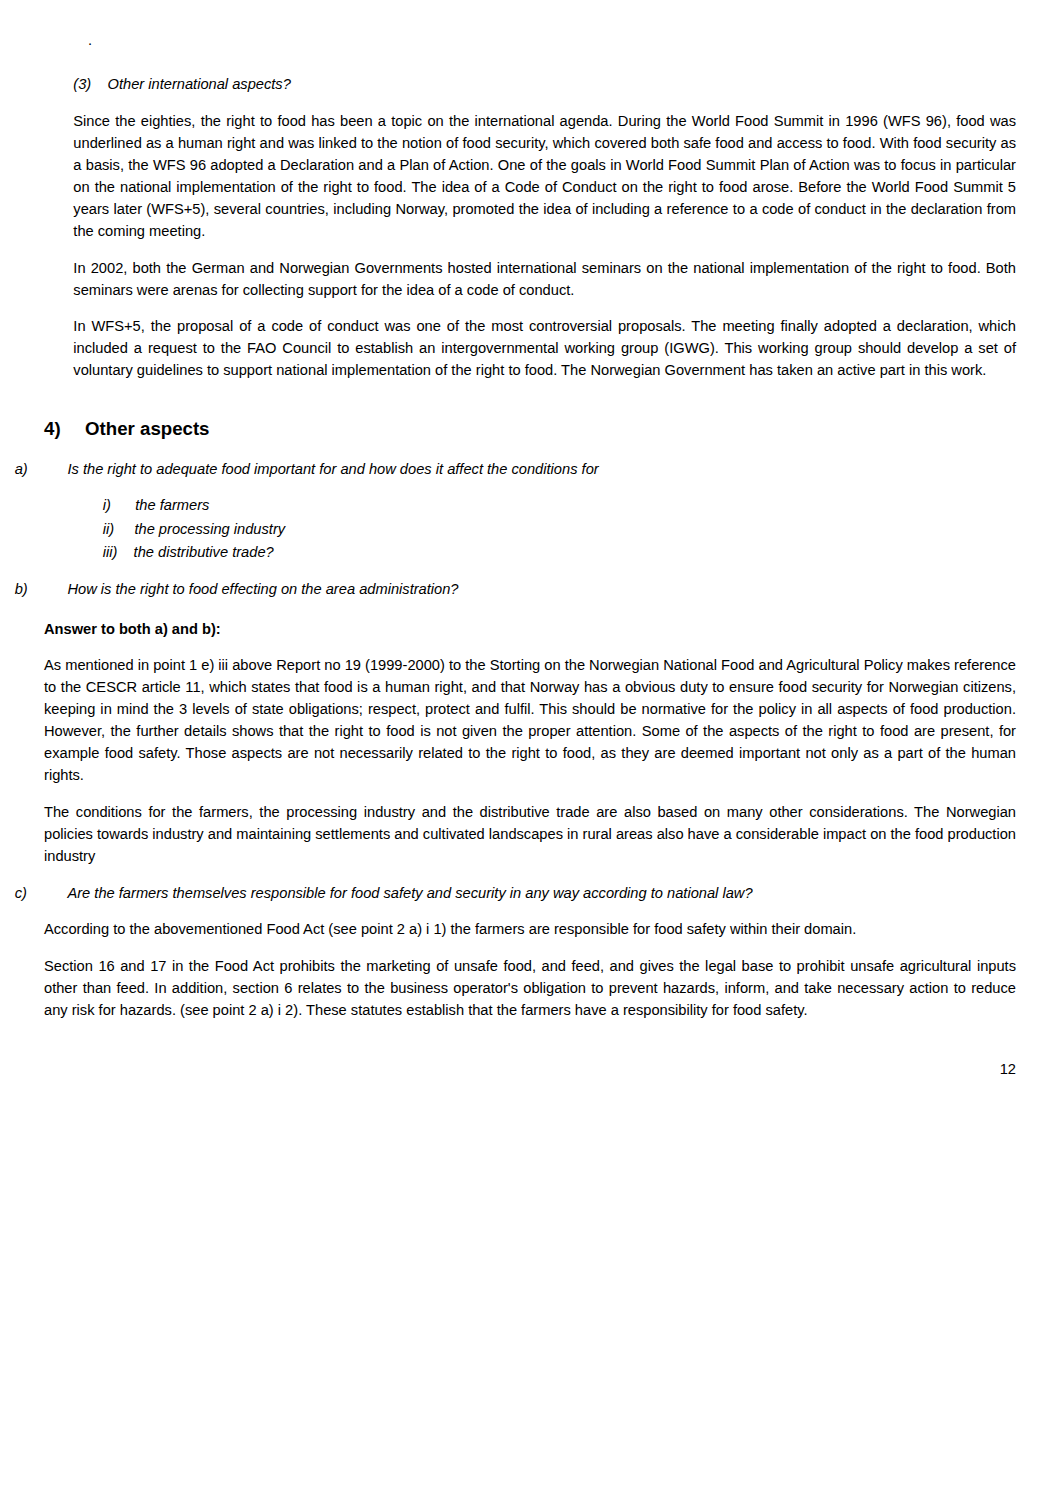.
(3) Other international aspects?
Since the eighties, the right to food has been a topic on the international agenda. During the World Food Summit in 1996 (WFS 96), food was underlined as a human right and was linked to the notion of food security, which covered both safe food and access to food. With food security as a basis, the WFS 96 adopted a Declaration and a Plan of Action. One of the goals in World Food Summit Plan of Action was to focus in particular on the national implementation of the right to food. The idea of a Code of Conduct on the right to food arose. Before the World Food Summit 5 years later (WFS+5), several countries, including Norway, promoted the idea of including a reference to a code of conduct in the declaration from the coming meeting.
In 2002, both the German and Norwegian Governments hosted international seminars on the national implementation of the right to food. Both seminars were arenas for collecting support for the idea of a code of conduct.
In WFS+5, the proposal of a code of conduct was one of the most controversial proposals. The meeting finally adopted a declaration, which included a request to the FAO Council to establish an intergovernmental working group (IGWG). This working group should develop a set of voluntary guidelines to support national implementation of the right to food. The Norwegian Government has taken an active part in this work.
4) Other aspects
a) Is the right to adequate food important for and how does it affect the conditions for
i) the farmers
ii) the processing industry
iii) the distributive trade?
b) How is the right to food effecting on the area administration?
Answer to both a) and b):
As mentioned in point 1 e) iii above Report no 19 (1999-2000) to the Storting on the Norwegian National Food and Agricultural Policy makes reference to the CESCR article 11, which states that food is a human right, and that Norway has a obvious duty to ensure food security for Norwegian citizens, keeping in mind the 3 levels of state obligations; respect, protect and fulfil. This should be normative for the policy in all aspects of food production. However, the further details shows that the right to food is not given the proper attention. Some of the aspects of the right to food are present, for example food safety. Those aspects are not necessarily related to the right to food, as they are deemed important not only as a part of the human rights.
The conditions for the farmers, the processing industry and the distributive trade are also based on many other considerations. The Norwegian policies towards industry and maintaining settlements and cultivated landscapes in rural areas also have a considerable impact on the food production industry
c) Are the farmers themselves responsible for food safety and security in any way according to national law?
According to the abovementioned Food Act (see point 2 a) i 1) the farmers are responsible for food safety within their domain.
Section 16 and 17 in the Food Act prohibits the marketing of unsafe food, and feed, and gives the legal base to prohibit unsafe agricultural inputs other than feed. In addition, section 6 relates to the business operator's obligation to prevent hazards, inform, and take necessary action to reduce any risk for hazards. (see point 2 a) i 2). These statutes establish that the farmers have a responsibility for food safety.
12